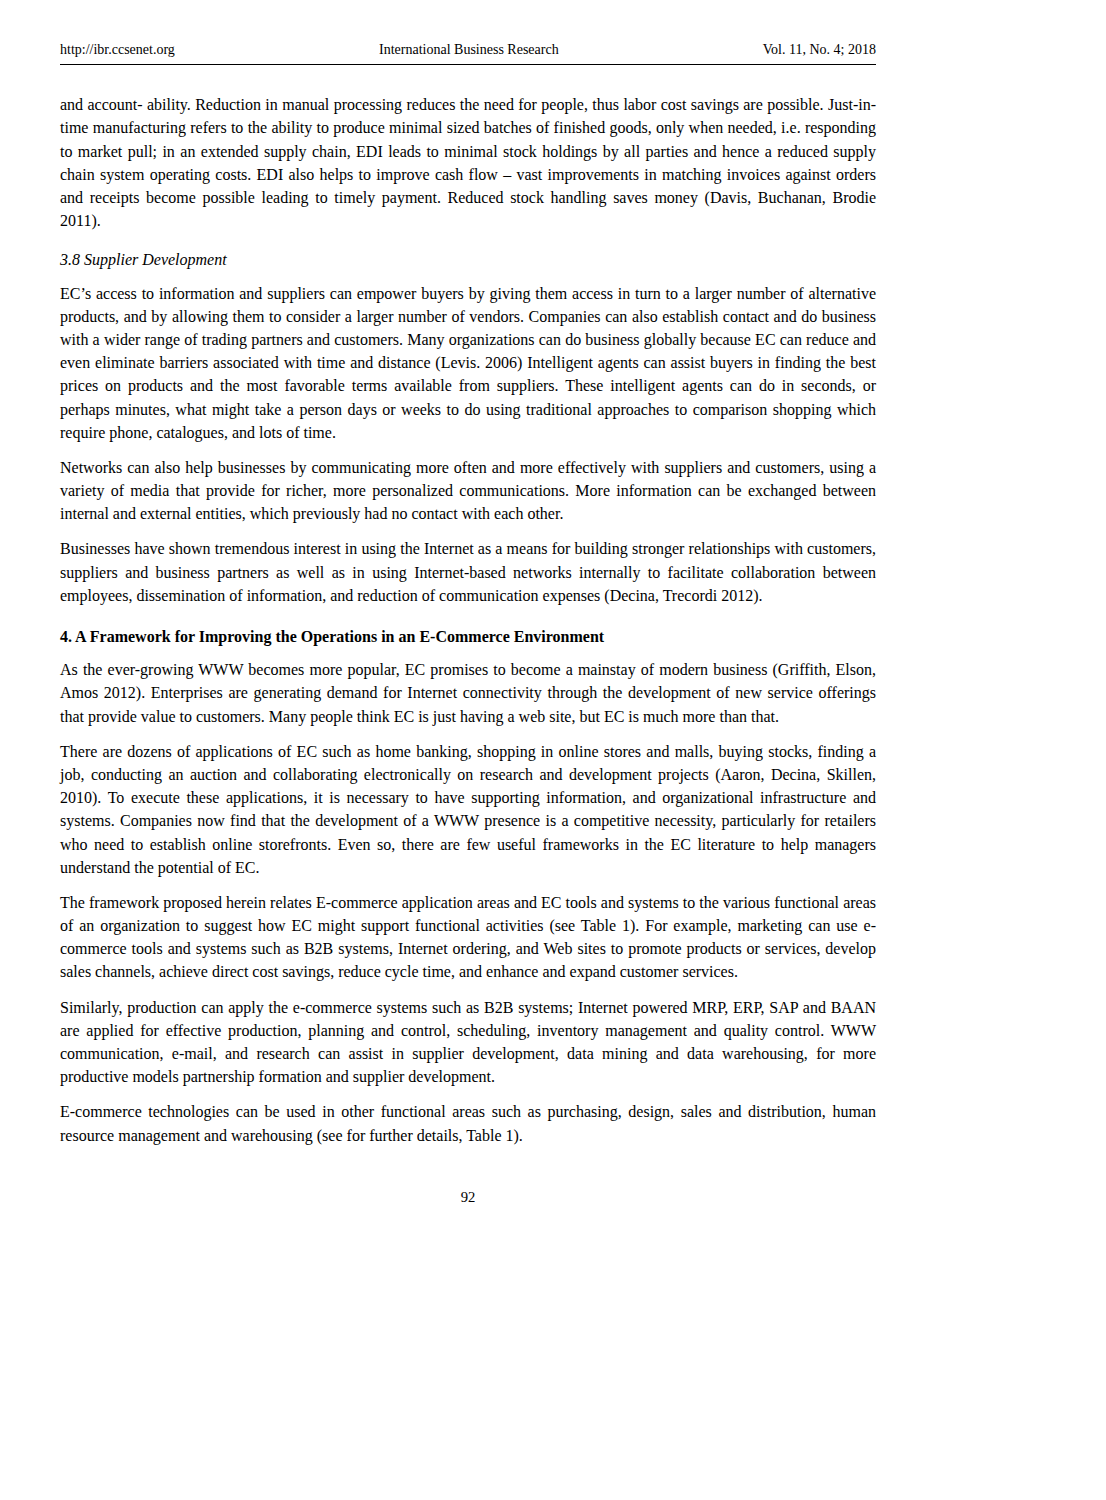http://ibr.ccsenet.org International Business Research Vol. 11, No. 4; 2018
and account- ability. Reduction in manual processing reduces the need for people, thus labor cost savings are possible. Just-in-time manufacturing refers to the ability to produce minimal sized batches of finished goods, only when needed, i.e. responding to market pull; in an extended supply chain, EDI leads to minimal stock holdings by all parties and hence a reduced supply chain system operating costs. EDI also helps to improve cash flow – vast improvements in matching invoices against orders and receipts become possible leading to timely payment. Reduced stock handling saves money (Davis, Buchanan, Brodie 2011).
3.8 Supplier Development
EC’s access to information and suppliers can empower buyers by giving them access in turn to a larger number of alternative products, and by allowing them to consider a larger number of vendors. Companies can also establish contact and do business with a wider range of trading partners and customers. Many organizations can do business globally because EC can reduce and even eliminate barriers associated with time and distance (Levis. 2006) Intelligent agents can assist buyers in finding the best prices on products and the most favorable terms available from suppliers. These intelligent agents can do in seconds, or perhaps minutes, what might take a person days or weeks to do using traditional approaches to comparison shopping which require phone, catalogues, and lots of time.
Networks can also help businesses by communicating more often and more effectively with suppliers and customers, using a variety of media that provide for richer, more personalized communications. More information can be exchanged between internal and external entities, which previously had no contact with each other.
Businesses have shown tremendous interest in using the Internet as a means for building stronger relationships with customers, suppliers and business partners as well as in using Internet-based networks internally to facilitate collaboration between employees, dissemination of information, and reduction of communication expenses (Decina, Trecordi 2012).
4. A Framework for Improving the Operations in an E-Commerce Environment
As the ever-growing WWW becomes more popular, EC promises to become a mainstay of modern business (Griffith, Elson, Amos 2012). Enterprises are generating demand for Internet connectivity through the development of new service offerings that provide value to customers. Many people think EC is just having a web site, but EC is much more than that.
There are dozens of applications of EC such as home banking, shopping in online stores and malls, buying stocks, finding a job, conducting an auction and collaborating electronically on research and development projects (Aaron, Decina, Skillen, 2010). To execute these applications, it is necessary to have supporting information, and organizational infrastructure and systems. Companies now find that the development of a WWW presence is a competitive necessity, particularly for retailers who need to establish online storefronts. Even so, there are few useful frameworks in the EC literature to help managers understand the potential of EC.
The framework proposed herein relates E-commerce application areas and EC tools and systems to the various functional areas of an organization to suggest how EC might support functional activities (see Table 1). For example, marketing can use e-commerce tools and systems such as B2B systems, Internet ordering, and Web sites to promote products or services, develop sales channels, achieve direct cost savings, reduce cycle time, and enhance and expand customer services.
Similarly, production can apply the e-commerce systems such as B2B systems; Internet powered MRP, ERP, SAP and BAAN are applied for effective production, planning and control, scheduling, inventory management and quality control. WWW communication, e-mail, and research can assist in supplier development, data mining and data warehousing, for more productive models partnership formation and supplier development.
E-commerce technologies can be used in other functional areas such as purchasing, design, sales and distribution, human resource management and warehousing (see for further details, Table 1).
92